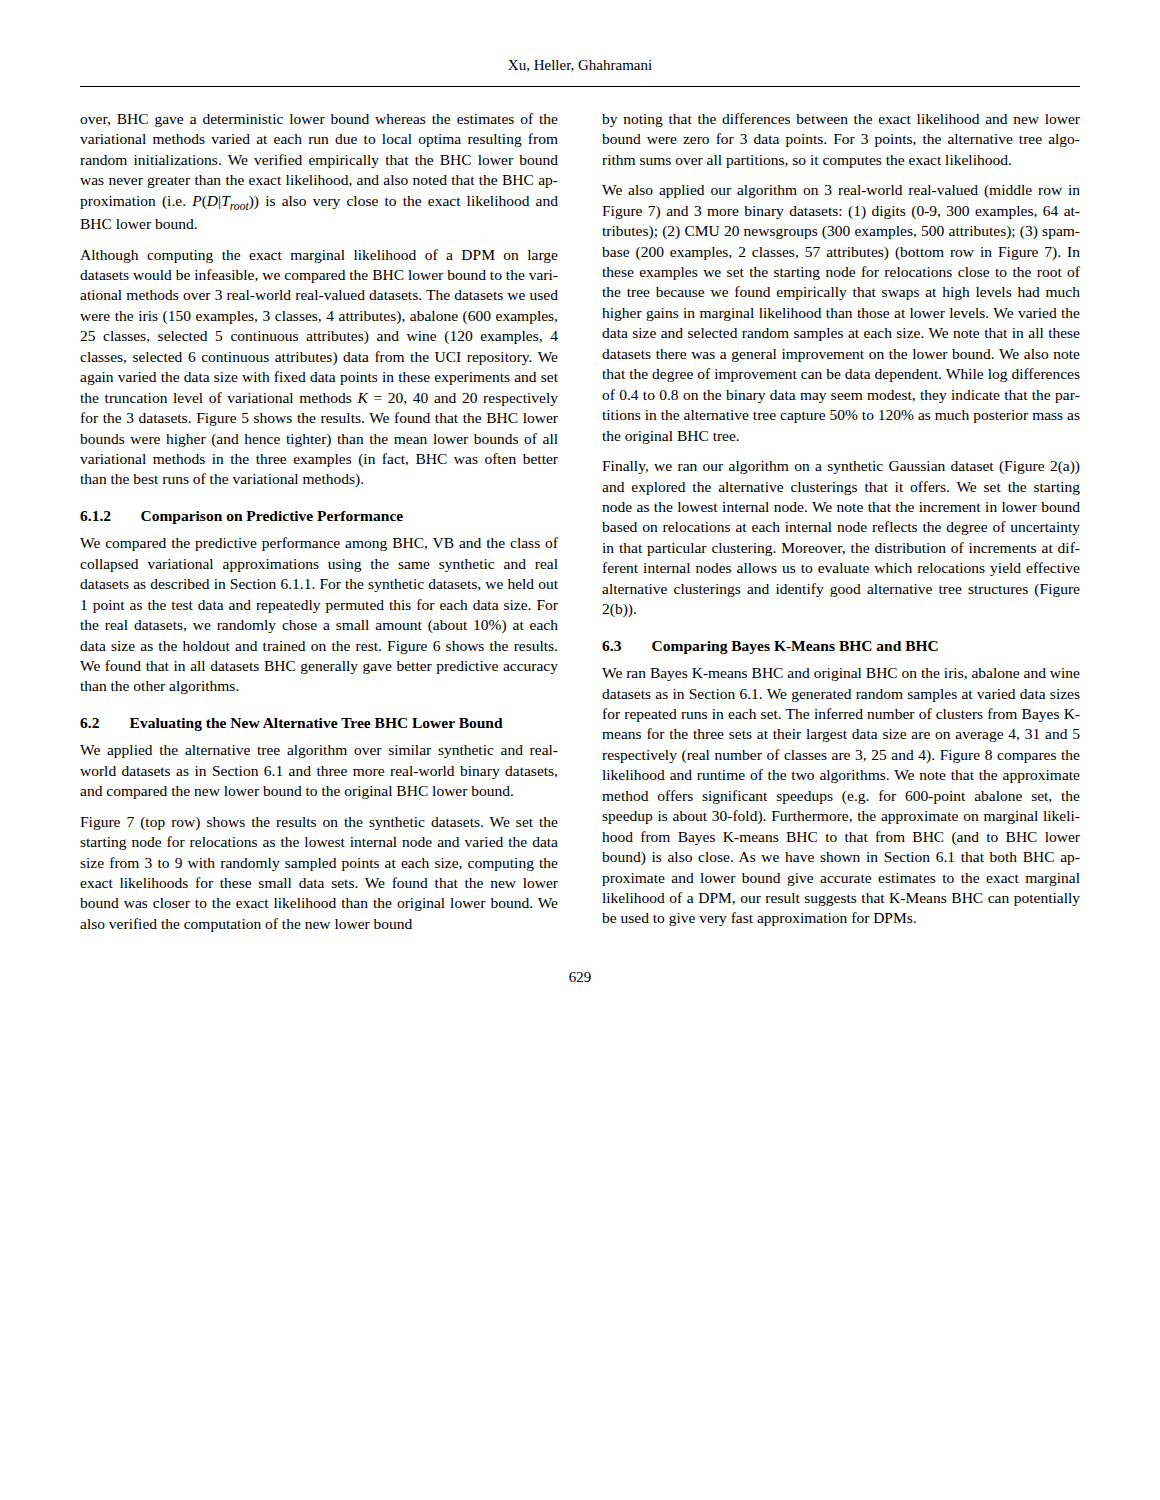Xu, Heller, Ghahramani
over, BHC gave a deterministic lower bound whereas the estimates of the variational methods varied at each run due to local optima resulting from random initializations. We verified empirically that the BHC lower bound was never greater than the exact likelihood, and also noted that the BHC approximation (i.e. P(D|Troot)) is also very close to the exact likelihood and BHC lower bound.
Although computing the exact marginal likelihood of a DPM on large datasets would be infeasible, we compared the BHC lower bound to the variational methods over 3 real-world real-valued datasets. The datasets we used were the iris (150 examples, 3 classes, 4 attributes), abalone (600 examples, 25 classes, selected 5 continuous attributes) and wine (120 examples, 4 classes, selected 6 continuous attributes) data from the UCI repository. We again varied the data size with fixed data points in these experiments and set the truncation level of variational methods K = 20, 40 and 20 respectively for the 3 datasets. Figure 5 shows the results. We found that the BHC lower bounds were higher (and hence tighter) than the mean lower bounds of all variational methods in the three examples (in fact, BHC was often better than the best runs of the variational methods).
6.1.2 Comparison on Predictive Performance
We compared the predictive performance among BHC, VB and the class of collapsed variational approximations using the same synthetic and real datasets as described in Section 6.1.1. For the synthetic datasets, we held out 1 point as the test data and repeatedly permuted this for each data size. For the real datasets, we randomly chose a small amount (about 10%) at each data size as the holdout and trained on the rest. Figure 6 shows the results. We found that in all datasets BHC generally gave better predictive accuracy than the other algorithms.
6.2 Evaluating the New Alternative Tree BHC Lower Bound
We applied the alternative tree algorithm over similar synthetic and real-world datasets as in Section 6.1 and three more real-world binary datasets, and compared the new lower bound to the original BHC lower bound.
Figure 7 (top row) shows the results on the synthetic datasets. We set the starting node for relocations as the lowest internal node and varied the data size from 3 to 9 with randomly sampled points at each size, computing the exact likelihoods for these small data sets. We found that the new lower bound was closer to the exact likelihood than the original lower bound. We also verified the computation of the new lower bound
by noting that the differences between the exact likelihood and new lower bound were zero for 3 data points. For 3 points, the alternative tree algorithm sums over all partitions, so it computes the exact likelihood.
We also applied our algorithm on 3 real-world real-valued (middle row in Figure 7) and 3 more binary datasets: (1) digits (0-9, 300 examples, 64 attributes); (2) CMU 20 newsgroups (300 examples, 500 attributes); (3) spambase (200 examples, 2 classes, 57 attributes) (bottom row in Figure 7). In these examples we set the starting node for relocations close to the root of the tree because we found empirically that swaps at high levels had much higher gains in marginal likelihood than those at lower levels. We varied the data size and selected random samples at each size. We note that in all these datasets there was a general improvement on the lower bound. We also note that the degree of improvement can be data dependent. While log differences of 0.4 to 0.8 on the binary data may seem modest, they indicate that the partitions in the alternative tree capture 50% to 120% as much posterior mass as the original BHC tree.
Finally, we ran our algorithm on a synthetic Gaussian dataset (Figure 2(a)) and explored the alternative clusterings that it offers. We set the starting node as the lowest internal node. We note that the increment in lower bound based on relocations at each internal node reflects the degree of uncertainty in that particular clustering. Moreover, the distribution of increments at different internal nodes allows us to evaluate which relocations yield effective alternative clusterings and identify good alternative tree structures (Figure 2(b)).
6.3 Comparing Bayes K-Means BHC and BHC
We ran Bayes K-means BHC and original BHC on the iris, abalone and wine datasets as in Section 6.1. We generated random samples at varied data sizes for repeated runs in each set. The inferred number of clusters from Bayes K-means for the three sets at their largest data size are on average 4, 31 and 5 respectively (real number of classes are 3, 25 and 4). Figure 8 compares the likelihood and runtime of the two algorithms. We note that the approximate method offers significant speedups (e.g. for 600-point abalone set, the speedup is about 30-fold). Furthermore, the approximate on marginal likelihood from Bayes K-means BHC to that from BHC (and to BHC lower bound) is also close. As we have shown in Section 6.1 that both BHC approximate and lower bound give accurate estimates to the exact marginal likelihood of a DPM, our result suggests that K-Means BHC can potentially be used to give very fast approximation for DPMs.
629